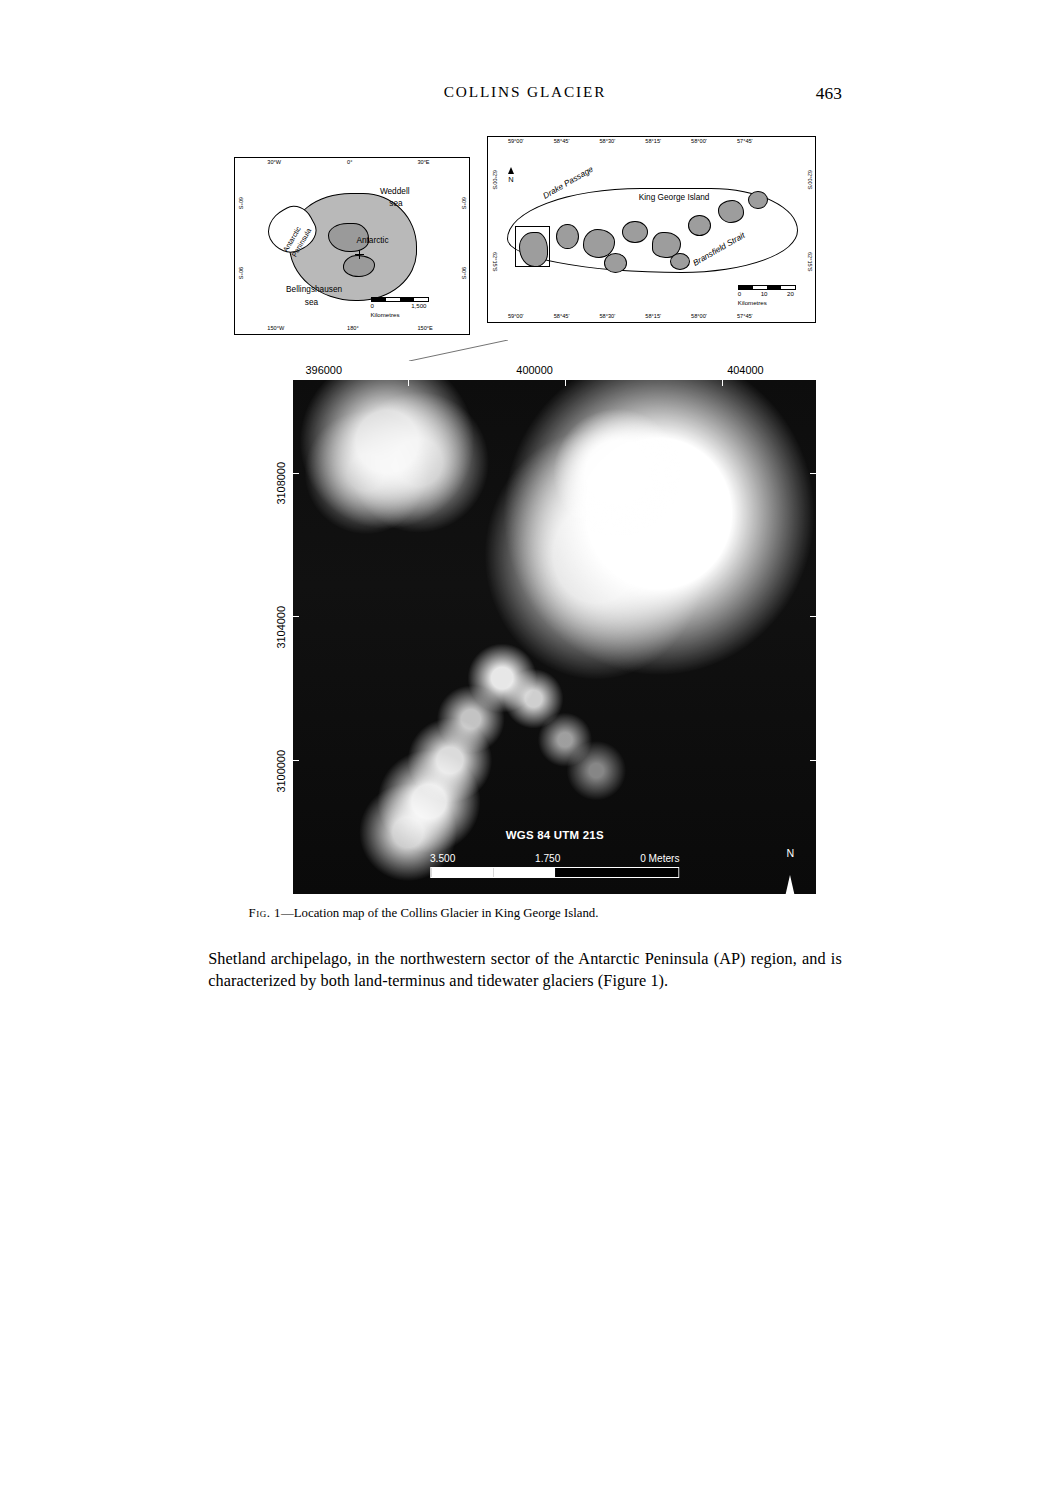Collins Glacier 463
30°W 0° 30°E 150°W 180° 150°E 60°S 90°S 60°S 90°S
Weddell sea Antarctic Antarctic
Peninsula Bellingshausen sea
01,500
Kilometres
59°00' 58°45' 58°30' 58°15' 58°00' 57°45' 59°00' 58°45' 58°30' 58°15' 58°00' 57°45' 62°00'S 62°15'S 62°00'S 62°15'S
N
Drake Passage King George Island Bransfield Strait
01020
Kilometres
396000 400000 404000
3108000 3104000 3100000
WGS 84 UTM 21S
3.500 1.750 0 Meters
N
Fig. 1—Location map of the Collins Glacier in King George Island.
Shetland archipelago, in the northwestern sector of the Antarctic Peninsula (AP) region, and is characterized by both land-terminus and tidewater glaciers (Figure 1).